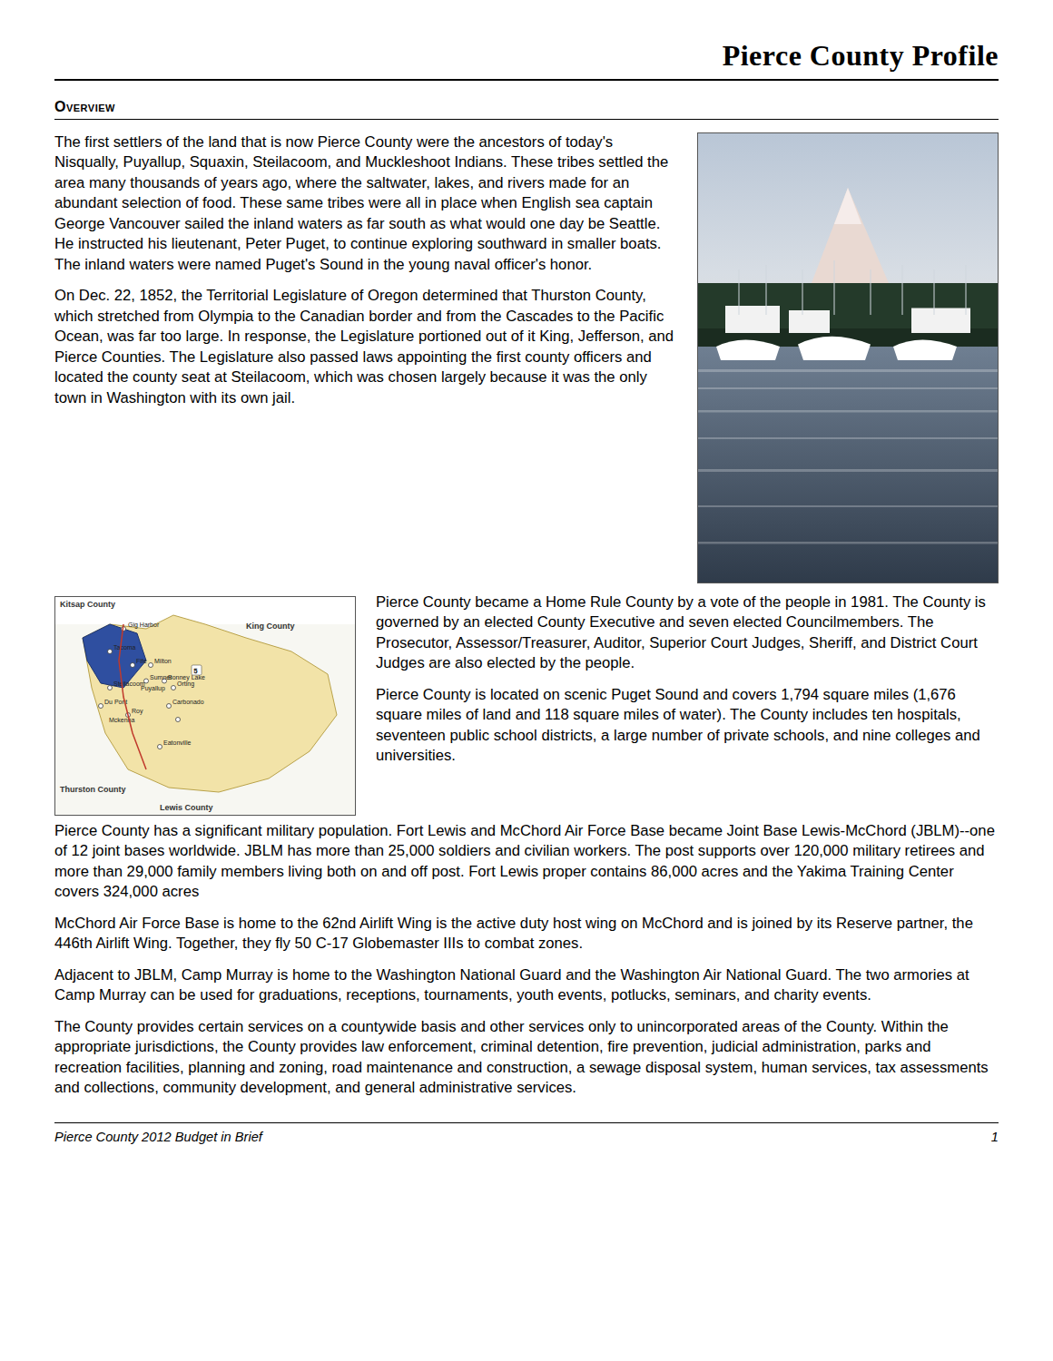Pierce County Profile
Overview
The first settlers of the land that is now Pierce County were the ancestors of today's Nisqually, Puyallup, Squaxin, Steilacoom, and Muckleshoot Indians. These tribes settled the area many thousands of years ago, where the saltwater, lakes, and rivers made for an abundant selection of food. These same tribes were all in place when English sea captain George Vancouver sailed the inland waters as far south as what would one day be Seattle. He instructed his lieutenant, Peter Puget, to continue exploring southward in smaller boats. The inland waters were named Puget's Sound in the young naval officer's honor.
On Dec. 22, 1852, the Territorial Legislature of Oregon determined that Thurston County, which stretched from Olympia to the Canadian border and from the Cascades to the Pacific Ocean, was far too large. In response, the Legislature portioned out of it King, Jefferson, and Pierce Counties. The Legislature also passed laws appointing the first county officers and located the county seat at Steilacoom, which was chosen largely because it was the only town in Washington with its own jail.
Pierce County became a Home Rule County by a vote of the people in 1981. The County is governed by an elected County Executive and seven elected Councilmembers. The Prosecutor, Assessor/Treasurer, Auditor, Superior Court Judges, Sheriff, and District Court Judges are also elected by the people.
Pierce County is located on scenic Puget Sound and covers 1,794 square miles (1,676 square miles of land and 118 square miles of water). The County includes ten hospitals, seventeen public school districts, a large number of private schools, and nine colleges and universities.
Pierce County has a significant military population. Fort Lewis and McChord Air Force Base became Joint Base Lewis-McChord (JBLM)--one of 12 joint bases worldwide. JBLM has more than 25,000 soldiers and civilian workers. The post supports over 120,000 military retirees and more than 29,000 family members living both on and off post. Fort Lewis proper contains 86,000 acres and the Yakima Training Center covers 324,000 acres
McChord Air Force Base is home to the 62nd Airlift Wing is the active duty host wing on McChord and is joined by its Reserve partner, the 446th Airlift Wing. Together, they fly 50 C-17 Globemaster IIIs to combat zones.
Adjacent to JBLM, Camp Murray is home to the Washington National Guard and the Washington Air National Guard. The two armories at Camp Murray can be used for graduations, receptions, tournaments, youth events, potlucks, seminars, and charity events.
The County provides certain services on a countywide basis and other services only to unincorporated areas of the County. Within the appropriate jurisdictions, the County provides law enforcement, criminal detention, fire prevention, judicial administration, parks and recreation facilities, planning and zoning, road maintenance and construction, a sewage disposal system, human services, tax assessments and collections, community development, and general administrative services.
Pierce County 2012 Budget in Brief 1